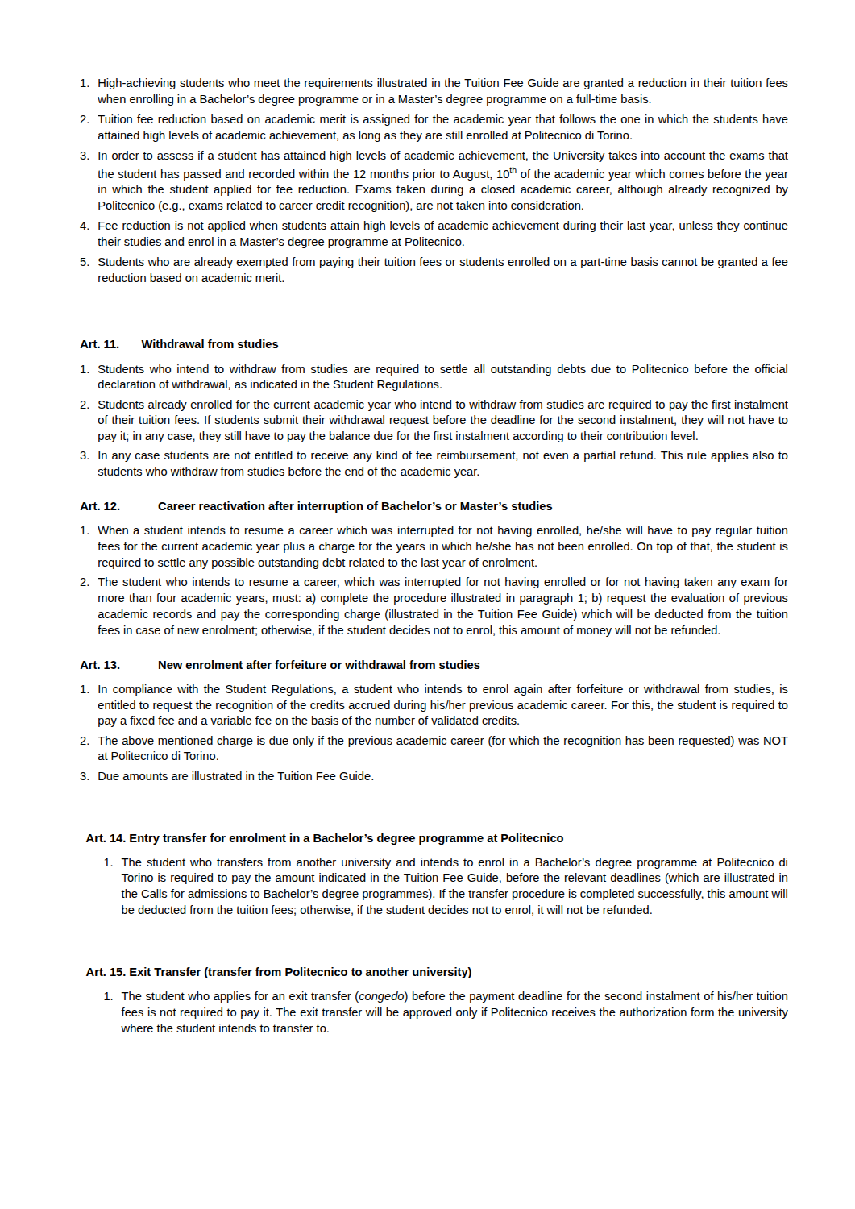High-achieving students who meet the requirements illustrated in the Tuition Fee Guide are granted a reduction in their tuition fees when enrolling in a Bachelor’s degree programme or in a Master’s degree programme on a full-time basis.
Tuition fee reduction based on academic merit is assigned for the academic year that follows the one in which the students have attained high levels of academic achievement, as long as they are still enrolled at Politecnico di Torino.
In order to assess if a student has attained high levels of academic achievement, the University takes into account the exams that the student has passed and recorded within the 12 months prior to August, 10th of the academic year which comes before the year in which the student applied for fee reduction. Exams taken during a closed academic career, although already recognized by Politecnico (e.g., exams related to career credit recognition), are not taken into consideration.
Fee reduction is not applied when students attain high levels of academic achievement during their last year, unless they continue their studies and enrol in a Master’s degree programme at Politecnico.
Students who are already exempted from paying their tuition fees or students enrolled on a part-time basis cannot be granted a fee reduction based on academic merit.
Art. 11. Withdrawal from studies
Students who intend to withdraw from studies are required to settle all outstanding debts due to Politecnico before the official declaration of withdrawal, as indicated in the Student Regulations.
Students already enrolled for the current academic year who intend to withdraw from studies are required to pay the first instalment of their tuition fees. If students submit their withdrawal request before the deadline for the second instalment, they will not have to pay it; in any case, they still have to pay the balance due for the first instalment according to their contribution level.
In any case students are not entitled to receive any kind of fee reimbursement, not even a partial refund. This rule applies also to students who withdraw from studies before the end of the academic year.
Art. 12. Career reactivation after interruption of Bachelor’s or Master’s studies
When a student intends to resume a career which was interrupted for not having enrolled, he/she will have to pay regular tuition fees for the current academic year plus a charge for the years in which he/she has not been enrolled. On top of that, the student is required to settle any possible outstanding debt related to the last year of enrolment.
The student who intends to resume a career, which was interrupted for not having enrolled or for not having taken any exam for more than four academic years, must: a) complete the procedure illustrated in paragraph 1; b) request the evaluation of previous academic records and pay the corresponding charge (illustrated in the Tuition Fee Guide) which will be deducted from the tuition fees in case of new enrolment; otherwise, if the student decides not to enrol, this amount of money will not be refunded.
Art. 13. New enrolment after forfeiture or withdrawal from studies
In compliance with the Student Regulations, a student who intends to enrol again after forfeiture or withdrawal from studies, is entitled to request the recognition of the credits accrued during his/her previous academic career. For this, the student is required to pay a fixed fee and a variable fee on the basis of the number of validated credits.
The above mentioned charge is due only if the previous academic career (for which the recognition has been requested) was NOT at Politecnico di Torino.
Due amounts are illustrated in the Tuition Fee Guide.
Art. 14. Entry transfer for enrolment in a Bachelor’s degree programme at Politecnico
The student who transfers from another university and intends to enrol in a Bachelor’s degree programme at Politecnico di Torino is required to pay the amount indicated in the Tuition Fee Guide, before the relevant deadlines (which are illustrated in the Calls for admissions to Bachelor’s degree programmes). If the transfer procedure is completed successfully, this amount will be deducted from the tuition fees; otherwise, if the student decides not to enrol, it will not be refunded.
Art. 15. Exit Transfer (transfer from Politecnico to another university)
The student who applies for an exit transfer (congedo) before the payment deadline for the second instalment of his/her tuition fees is not required to pay it. The exit transfer will be approved only if Politecnico receives the authorization form the university where the student intends to transfer to.